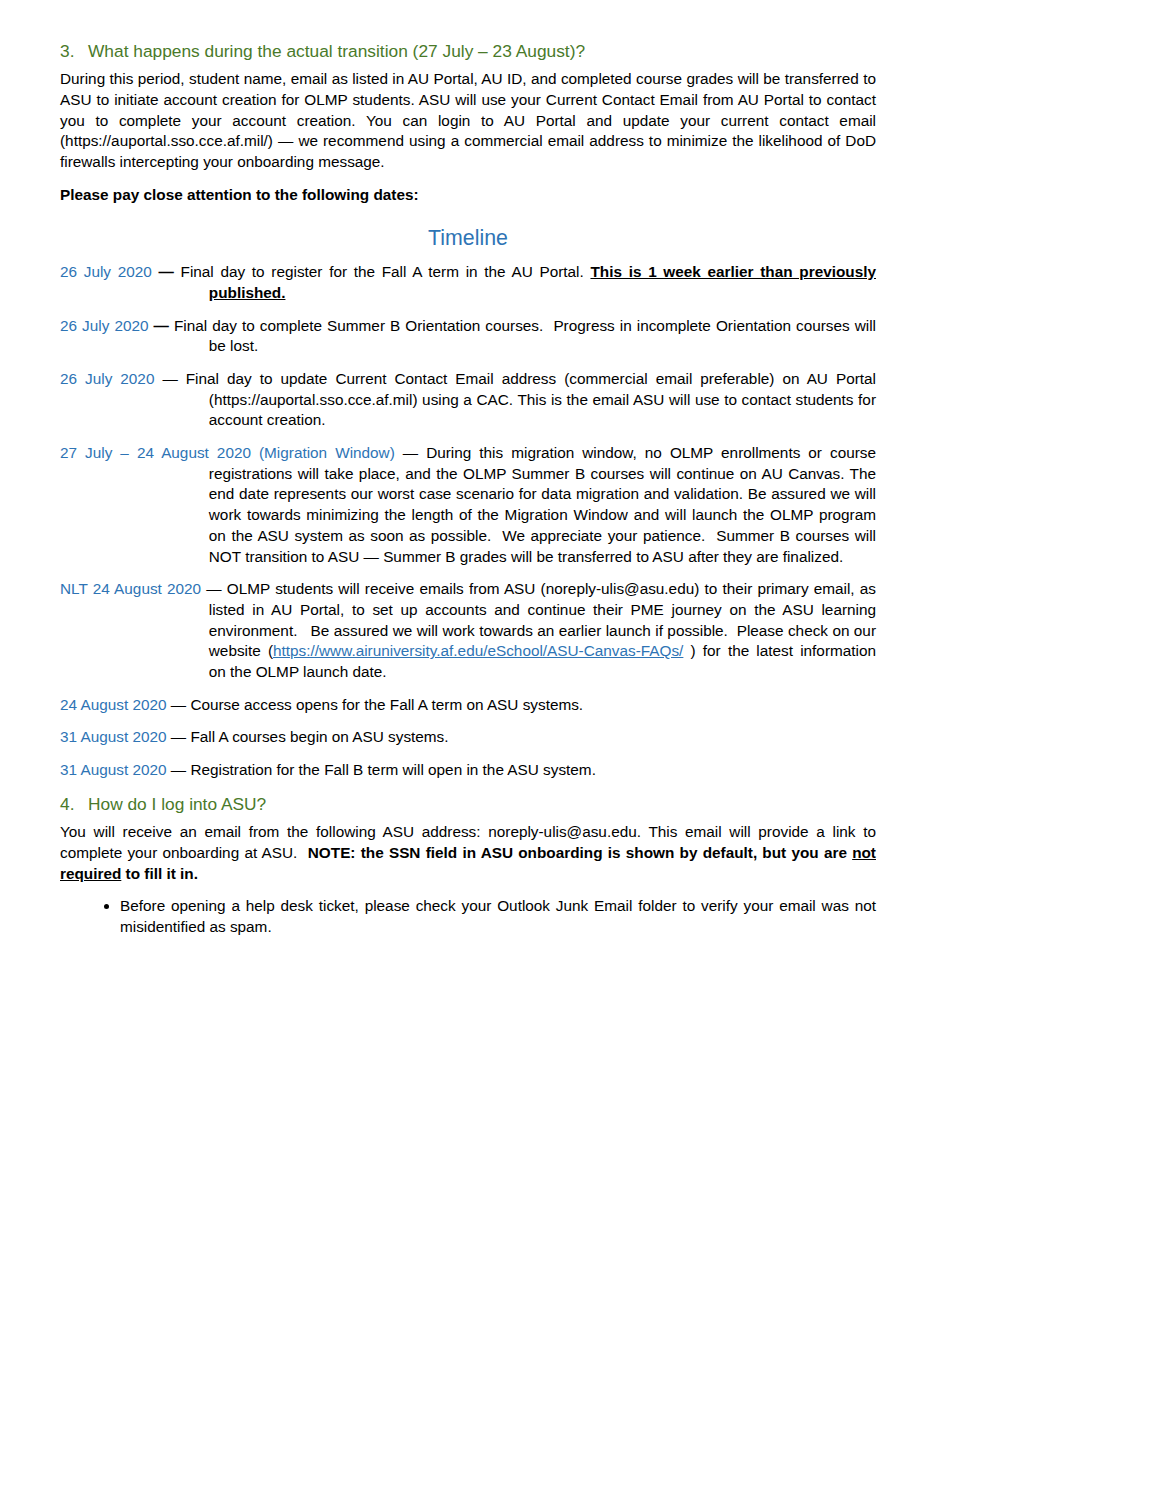3. What happens during the actual transition (27 July – 23 August)?
During this period, student name, email as listed in AU Portal, AU ID, and completed course grades will be transferred to ASU to initiate account creation for OLMP students. ASU will use your Current Contact Email from AU Portal to contact you to complete your account creation. You can login to AU Portal and update your current contact email (https://auportal.sso.cce.af.mil/) — we recommend using a commercial email address to minimize the likelihood of DoD firewalls intercepting your onboarding message.
Please pay close attention to the following dates:
Timeline
26 July 2020 — Final day to register for the Fall A term in the AU Portal. This is 1 week earlier than previously published.
26 July 2020 — Final day to complete Summer B Orientation courses. Progress in incomplete Orientation courses will be lost.
26 July 2020 — Final day to update Current Contact Email address (commercial email preferable) on AU Portal (https://auportal.sso.cce.af.mil) using a CAC. This is the email ASU will use to contact students for account creation.
27 July – 24 August 2020 (Migration Window) — During this migration window, no OLMP enrollments or course registrations will take place, and the OLMP Summer B courses will continue on AU Canvas. The end date represents our worst case scenario for data migration and validation. Be assured we will work towards minimizing the length of the Migration Window and will launch the OLMP program on the ASU system as soon as possible. We appreciate your patience. Summer B courses will NOT transition to ASU — Summer B grades will be transferred to ASU after they are finalized.
NLT 24 August 2020 — OLMP students will receive emails from ASU (noreply-ulis@asu.edu) to their primary email, as listed in AU Portal, to set up accounts and continue their PME journey on the ASU learning environment. Be assured we will work towards an earlier launch if possible. Please check on our website (https://www.airuniversity.af.edu/eSchool/ASU-Canvas-FAQs/ ) for the latest information on the OLMP launch date.
24 August 2020 — Course access opens for the Fall A term on ASU systems.
31 August 2020 — Fall A courses begin on ASU systems.
31 August 2020 — Registration for the Fall B term will open in the ASU system.
4. How do I log into ASU?
You will receive an email from the following ASU address: noreply-ulis@asu.edu. This email will provide a link to complete your onboarding at ASU. NOTE: the SSN field in ASU onboarding is shown by default, but you are not required to fill it in.
Before opening a help desk ticket, please check your Outlook Junk Email folder to verify your email was not misidentified as spam.